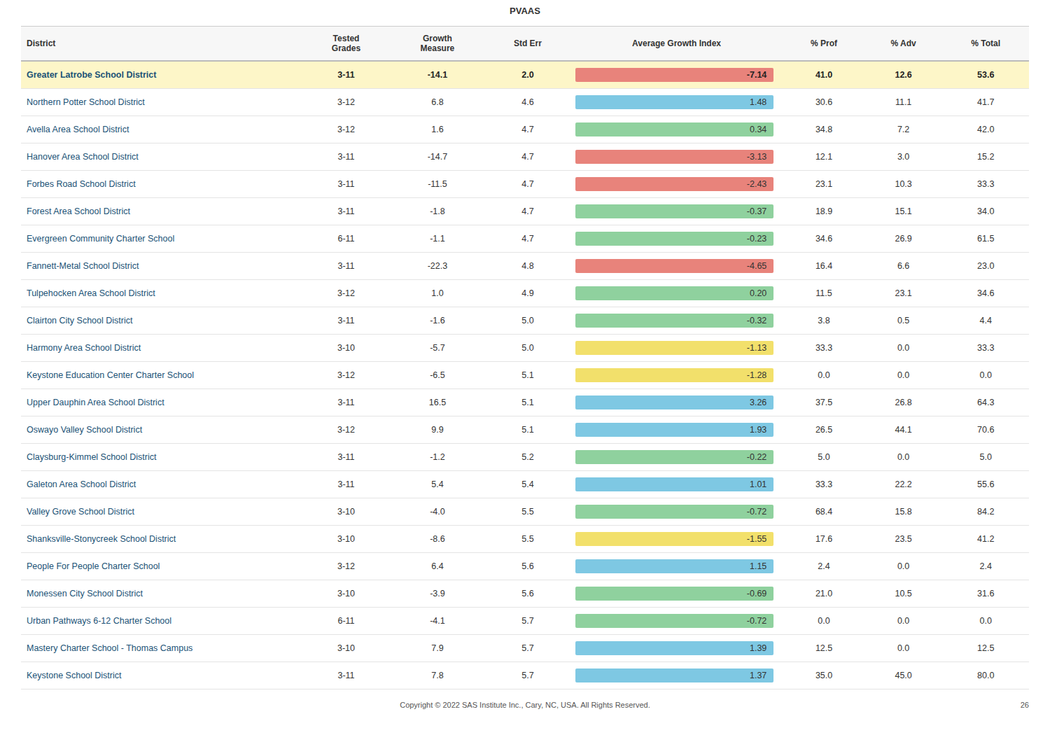PVAAS
| District | Tested Grades | Growth Measure | Std Err | Average Growth Index | % Prof | % Adv | % Total |
| --- | --- | --- | --- | --- | --- | --- | --- |
| Greater Latrobe School District | 3-11 | -14.1 | 2.0 | -7.14 | 41.0 | 12.6 | 53.6 |
| Northern Potter School District | 3-12 | 6.8 | 4.6 | 1.48 | 30.6 | 11.1 | 41.7 |
| Avella Area School District | 3-12 | 1.6 | 4.7 | 0.34 | 34.8 | 7.2 | 42.0 |
| Hanover Area School District | 3-11 | -14.7 | 4.7 | -3.13 | 12.1 | 3.0 | 15.2 |
| Forbes Road School District | 3-11 | -11.5 | 4.7 | -2.43 | 23.1 | 10.3 | 33.3 |
| Forest Area School District | 3-11 | -1.8 | 4.7 | -0.37 | 18.9 | 15.1 | 34.0 |
| Evergreen Community Charter School | 6-11 | -1.1 | 4.7 | -0.23 | 34.6 | 26.9 | 61.5 |
| Fannett-Metal School District | 3-11 | -22.3 | 4.8 | -4.65 | 16.4 | 6.6 | 23.0 |
| Tulpehocken Area School District | 3-12 | 1.0 | 4.9 | 0.20 | 11.5 | 23.1 | 34.6 |
| Clairton City School District | 3-11 | -1.6 | 5.0 | -0.32 | 3.8 | 0.5 | 4.4 |
| Harmony Area School District | 3-10 | -5.7 | 5.0 | -1.13 | 33.3 | 0.0 | 33.3 |
| Keystone Education Center Charter School | 3-12 | -6.5 | 5.1 | -1.28 | 0.0 | 0.0 | 0.0 |
| Upper Dauphin Area School District | 3-11 | 16.5 | 5.1 | 3.26 | 37.5 | 26.8 | 64.3 |
| Oswayo Valley School District | 3-12 | 9.9 | 5.1 | 1.93 | 26.5 | 44.1 | 70.6 |
| Claysburg-Kimmel School District | 3-11 | -1.2 | 5.2 | -0.22 | 5.0 | 0.0 | 5.0 |
| Galeton Area School District | 3-11 | 5.4 | 5.4 | 1.01 | 33.3 | 22.2 | 55.6 |
| Valley Grove School District | 3-10 | -4.0 | 5.5 | -0.72 | 68.4 | 15.8 | 84.2 |
| Shanksville-Stonycreek School District | 3-10 | -8.6 | 5.5 | -1.55 | 17.6 | 23.5 | 41.2 |
| People For People Charter School | 3-12 | 6.4 | 5.6 | 1.15 | 2.4 | 0.0 | 2.4 |
| Monessen City School District | 3-10 | -3.9 | 5.6 | -0.69 | 21.0 | 10.5 | 31.6 |
| Urban Pathways 6-12 Charter School | 6-11 | -4.1 | 5.7 | -0.72 | 0.0 | 0.0 | 0.0 |
| Mastery Charter School - Thomas Campus | 3-10 | 7.9 | 5.7 | 1.39 | 12.5 | 0.0 | 12.5 |
| Keystone School District | 3-11 | 7.8 | 5.7 | 1.37 | 35.0 | 45.0 | 80.0 |
Copyright © 2022 SAS Institute Inc., Cary, NC, USA. All Rights Reserved. 26